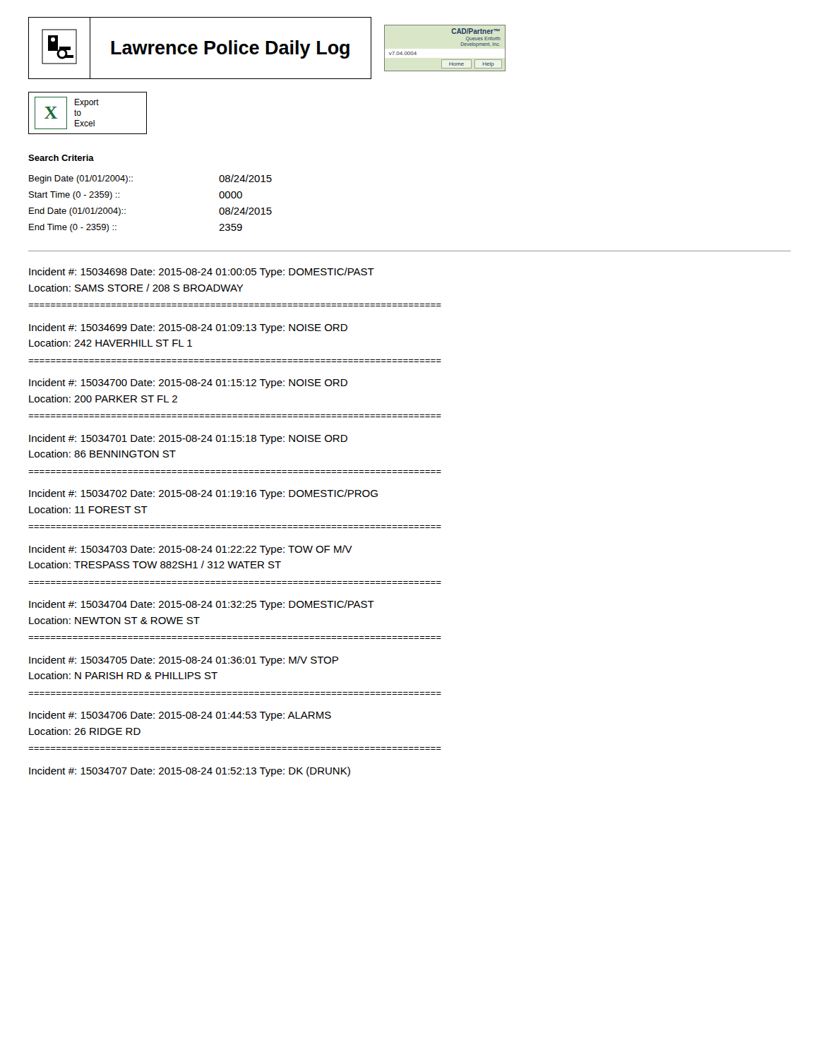| | Lawrence Police Daily Log | CAD/Partner™ Queues Enforth Development, Inc. v7.04.0004 Home Help |
X
Export
to
Excel
Search Criteria
| Begin Date (01/01/2004):: | 08/24/2015 |
| Start Time (0 - 2359) :: | 0000 |
| End Date (01/01/2004):: | 08/24/2015 |
| End Time (0 - 2359) :: | 2359 |
Incident #: 15034698 Date: 2015-08-24 01:00:05 Type: DOMESTIC/PAST
Location: SAMS STORE / 208 S BROADWAY
===========================================================================
Incident #: 15034699 Date: 2015-08-24 01:09:13 Type: NOISE ORD
Location: 242 HAVERHILL ST FL 1
===========================================================================
Incident #: 15034700 Date: 2015-08-24 01:15:12 Type: NOISE ORD
Location: 200 PARKER ST FL 2
===========================================================================
Incident #: 15034701 Date: 2015-08-24 01:15:18 Type: NOISE ORD
Location: 86 BENNINGTON ST
===========================================================================
Incident #: 15034702 Date: 2015-08-24 01:19:16 Type: DOMESTIC/PROG
Location: 11 FOREST ST
===========================================================================
Incident #: 15034703 Date: 2015-08-24 01:22:22 Type: TOW OF M/V
Location: TRESPASS TOW 882SH1 / 312 WATER ST
===========================================================================
Incident #: 15034704 Date: 2015-08-24 01:32:25 Type: DOMESTIC/PAST
Location: NEWTON ST & ROWE ST
===========================================================================
Incident #: 15034705 Date: 2015-08-24 01:36:01 Type: M/V STOP
Location: N PARISH RD & PHILLIPS ST
===========================================================================
Incident #: 15034706 Date: 2015-08-24 01:44:53 Type: ALARMS
Location: 26 RIDGE RD
===========================================================================
Incident #: 15034707 Date: 2015-08-24 01:52:13 Type: DK (DRUNK)